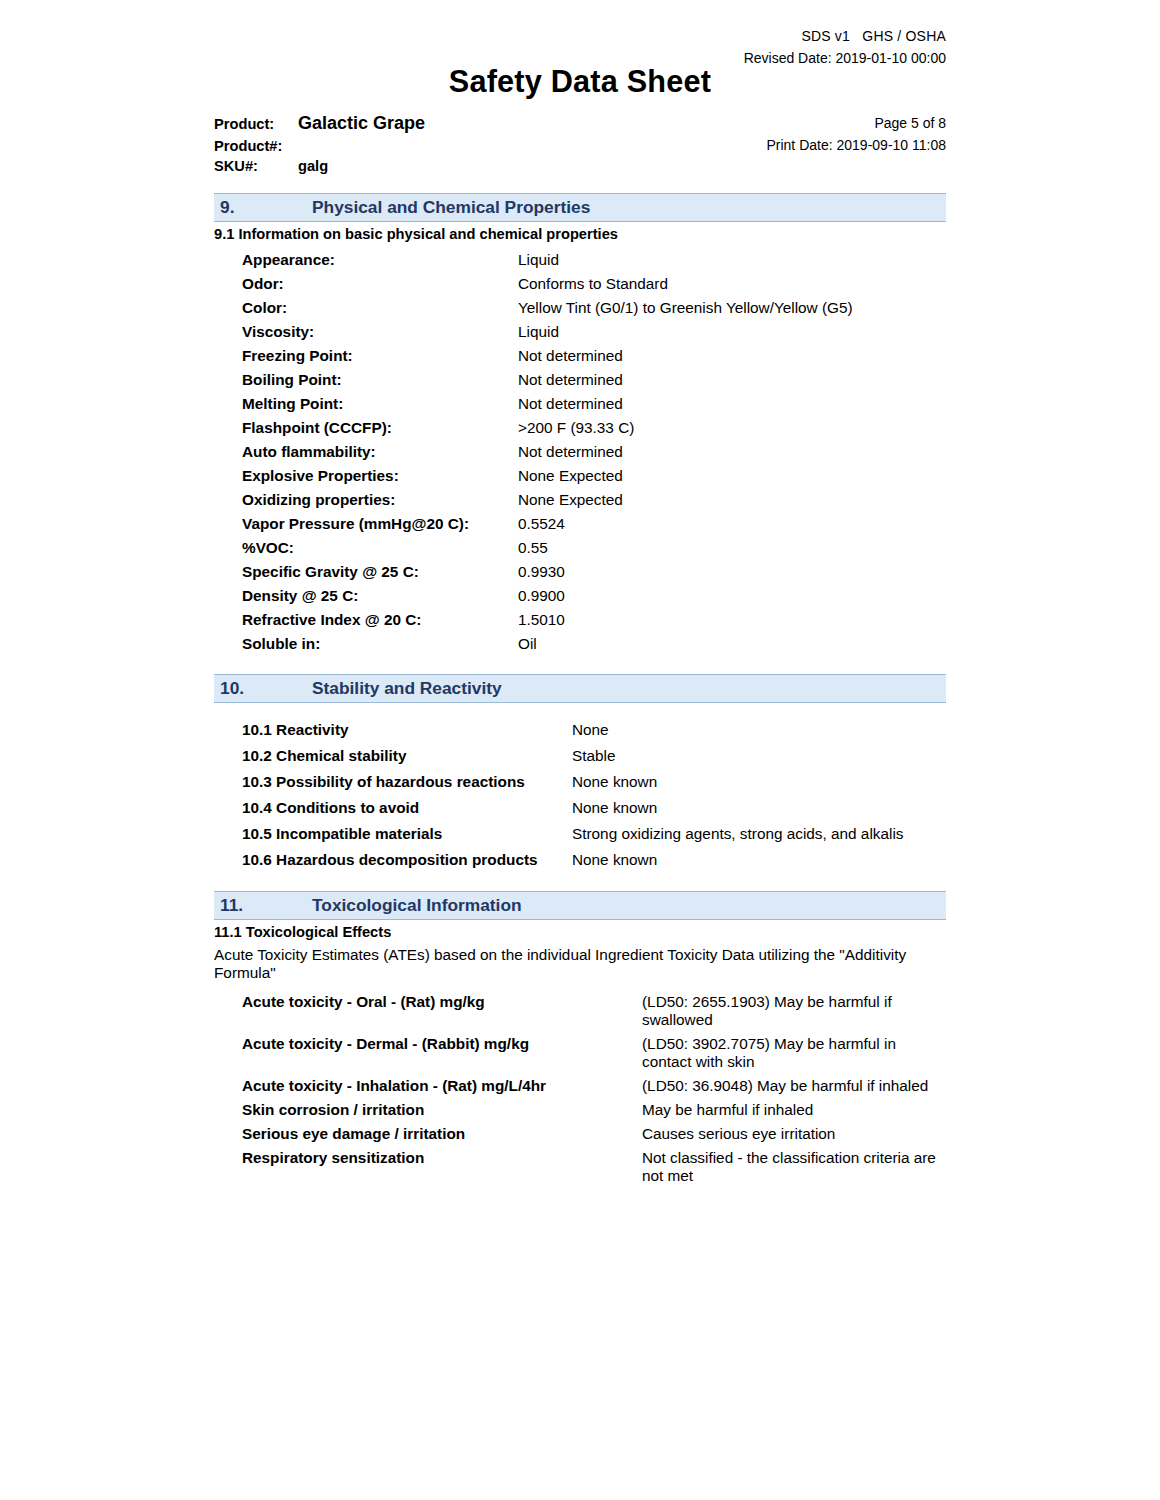SDS v1 GHS / OSHA
Revised Date: 2019-01-10 00:00
Safety Data Sheet
Page 5 of 8
Print Date: 2019-09-10 11:08
Product: Galactic Grape
Product#:
SKU#: galg
9. Physical and Chemical Properties
9.1 Information on basic physical and chemical properties
| Appearance: | Liquid |
| Odor: | Conforms to Standard |
| Color: | Yellow Tint (G0/1) to Greenish Yellow/Yellow (G5) |
| Viscosity: | Liquid |
| Freezing Point: | Not determined |
| Boiling Point: | Not determined |
| Melting Point: | Not determined |
| Flashpoint (CCCFP): | >200 F (93.33 C) |
| Auto flammability: | Not determined |
| Explosive Properties: | None Expected |
| Oxidizing properties: | None Expected |
| Vapor Pressure (mmHg@20 C): | 0.5524 |
| %VOC: | 0.55 |
| Specific Gravity @ 25 C: | 0.9930 |
| Density @ 25 C: | 0.9900 |
| Refractive Index @ 20 C: | 1.5010 |
| Soluble in: | Oil |
10. Stability and Reactivity
| 10.1 Reactivity | None |
| 10.2 Chemical stability | Stable |
| 10.3 Possibility of hazardous reactions | None known |
| 10.4 Conditions to avoid | None known |
| 10.5 Incompatible materials | Strong oxidizing agents, strong acids, and alkalis |
| 10.6 Hazardous decomposition products | None known |
11. Toxicological Information
11.1 Toxicological Effects
Acute Toxicity Estimates (ATEs) based on the individual Ingredient Toxicity Data utilizing the "Additivity Formula"
| Acute toxicity - Oral - (Rat) mg/kg | (LD50: 2655.1903) May be harmful if swallowed |
| Acute toxicity - Dermal - (Rabbit) mg/kg | (LD50: 3902.7075) May be harmful in contact with skin |
| Acute toxicity - Inhalation - (Rat) mg/L/4hr | (LD50: 36.9048) May be harmful if inhaled |
| Skin corrosion / irritation | May be harmful if inhaled |
| Serious eye damage / irritation | Causes serious eye irritation |
| Respiratory sensitization | Not classified - the classification criteria are not met |